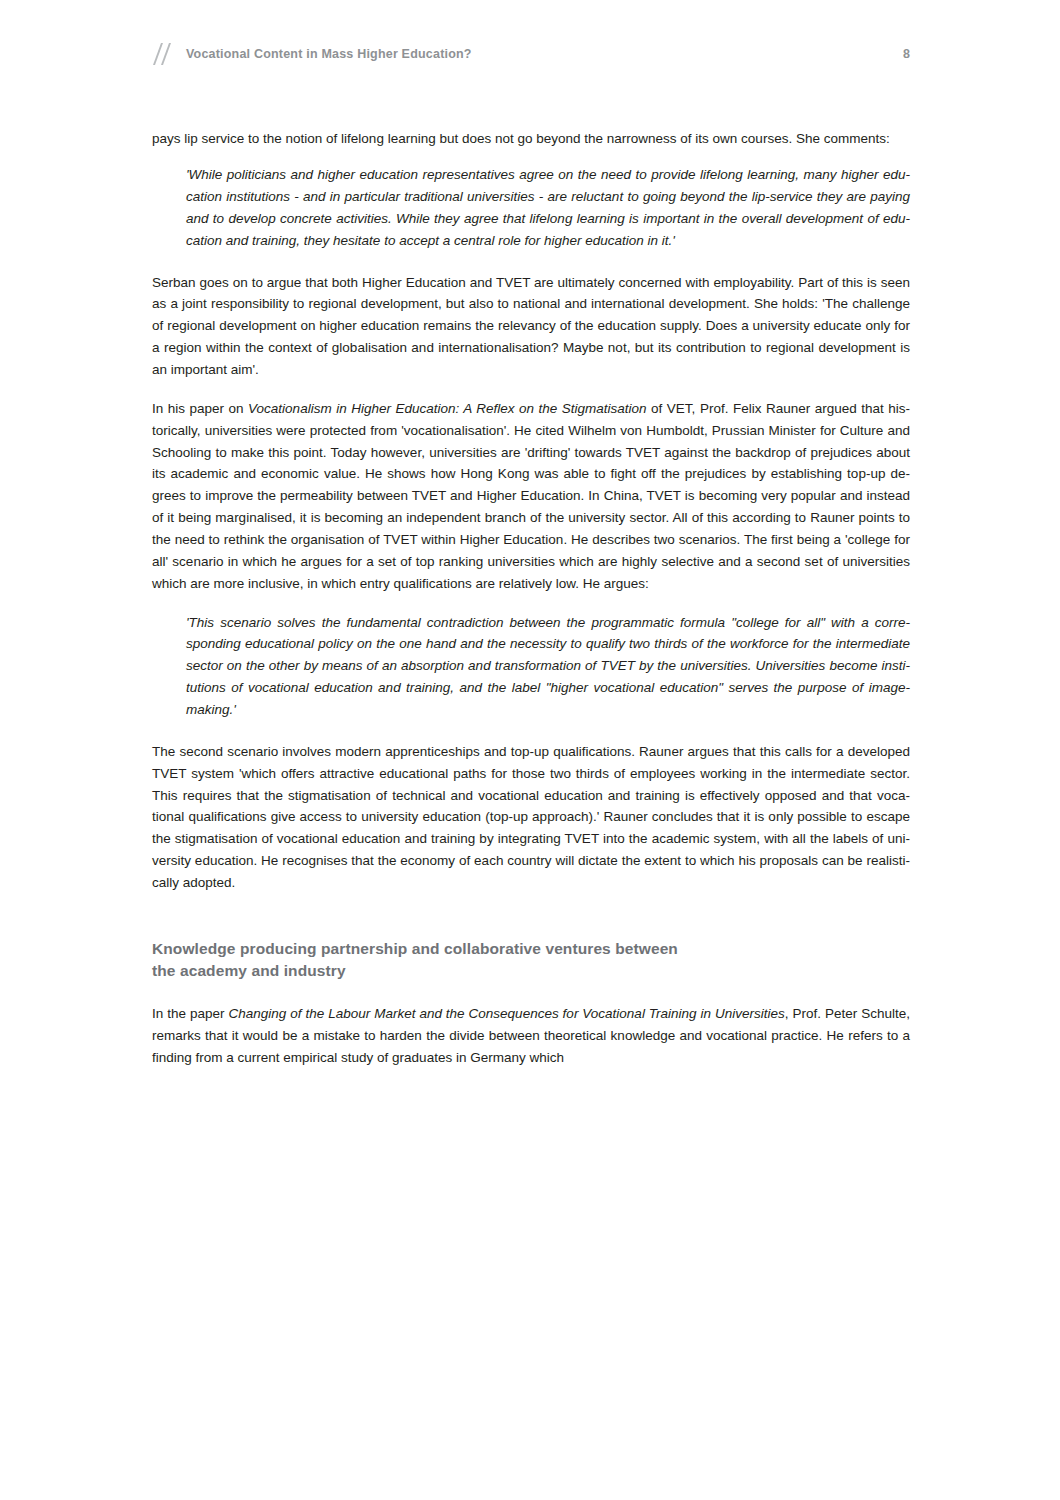Vocational Content in Mass Higher Education? 8
pays lip service to the notion of lifelong learning but does not go beyond the narrowness of its own courses. She comments:
'While politicians and higher education representatives agree on the need to provide lifelong learning, many higher education institutions - and in particular traditional universities - are reluctant to going beyond the lip-service they are paying and to develop concrete activities. While they agree that lifelong learning is important in the overall development of education and training, they hesitate to accept a central role for higher education in it.'
Serban goes on to argue that both Higher Education and TVET are ultimately concerned with employability. Part of this is seen as a joint responsibility to regional development, but also to national and international development. She holds: 'The challenge of regional development on higher education remains the relevancy of the education supply. Does a university educate only for a region within the context of globalisation and internationalisation? Maybe not, but its contribution to regional development is an important aim'.
In his paper on Vocationalism in Higher Education: A Reflex on the Stigmatisation of VET, Prof. Felix Rauner argued that historically, universities were protected from 'vocationalisation'. He cited Wilhelm von Humboldt, Prussian Minister for Culture and Schooling to make this point. Today however, universities are 'drifting' towards TVET against the backdrop of prejudices about its academic and economic value. He shows how Hong Kong was able to fight off the prejudices by establishing top-up degrees to improve the permeability between TVET and Higher Education. In China, TVET is becoming very popular and instead of it being marginalised, it is becoming an independent branch of the university sector. All of this according to Rauner points to the need to rethink the organisation of TVET within Higher Education. He describes two scenarios. The first being a 'college for all' scenario in which he argues for a set of top ranking universities which are highly selective and a second set of universities which are more inclusive, in which entry qualifications are relatively low. He argues:
'This scenario solves the fundamental contradiction between the programmatic formula "college for all" with a corresponding educational policy on the one hand and the necessity to qualify two thirds of the workforce for the intermediate sector on the other by means of an absorption and transformation of TVET by the universities. Universities become institutions of vocational education and training, and the label "higher vocational education" serves the purpose of image-making.'
The second scenario involves modern apprenticeships and top-up qualifications. Rauner argues that this calls for a developed TVET system 'which offers attractive educational paths for those two thirds of employees working in the intermediate sector. This requires that the stigmatisation of technical and vocational education and training is effectively opposed and that vocational qualifications give access to university education (top-up approach).' Rauner concludes that it is only possible to escape the stigmatisation of vocational education and training by integrating TVET into the academic system, with all the labels of university education. He recognises that the economy of each country will dictate the extent to which his proposals can be realistically adopted.
Knowledge producing partnership and collaborative ventures between
the academy and industry
In the paper Changing of the Labour Market and the Consequences for Vocational Training in Universities, Prof. Peter Schulte, remarks that it would be a mistake to harden the divide between theoretical knowledge and vocational practice. He refers to a finding from a current empirical study of graduates in Germany which